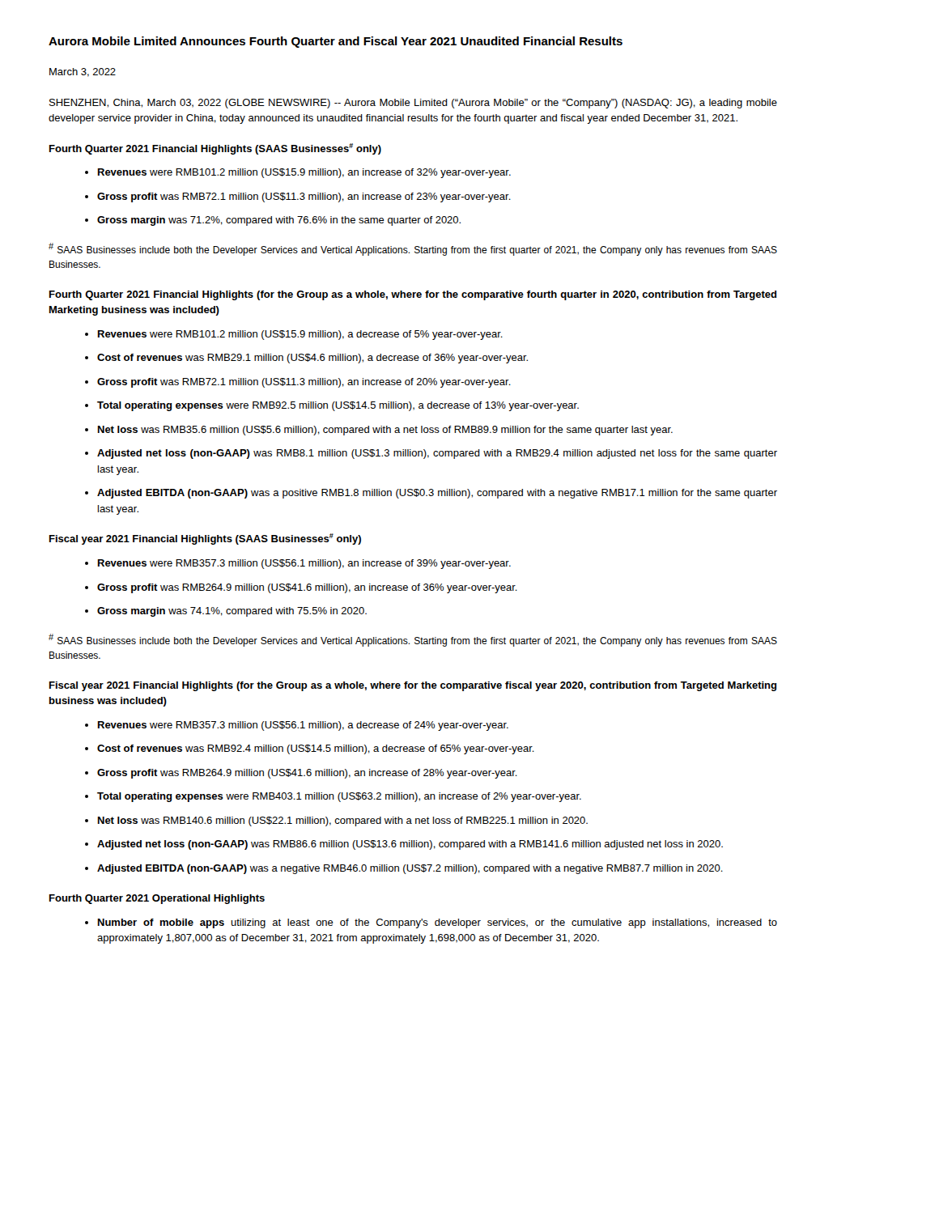Aurora Mobile Limited Announces Fourth Quarter and Fiscal Year 2021 Unaudited Financial Results
March 3, 2022
SHENZHEN, China, March 03, 2022 (GLOBE NEWSWIRE) -- Aurora Mobile Limited (“Aurora Mobile” or the “Company”) (NASDAQ: JG), a leading mobile developer service provider in China, today announced its unaudited financial results for the fourth quarter and fiscal year ended December 31, 2021.
Fourth Quarter 2021 Financial Highlights (SAAS Businesses# only)
Revenues were RMB101.2 million (US$15.9 million), an increase of 32% year-over-year.
Gross profit was RMB72.1 million (US$11.3 million), an increase of 23% year-over-year.
Gross margin was 71.2%, compared with 76.6% in the same quarter of 2020.
# SAAS Businesses include both the Developer Services and Vertical Applications. Starting from the first quarter of 2021, the Company only has revenues from SAAS Businesses.
Fourth Quarter 2021 Financial Highlights (for the Group as a whole, where for the comparative fourth quarter in 2020, contribution from Targeted Marketing business was included)
Revenues were RMB101.2 million (US$15.9 million), a decrease of 5% year-over-year.
Cost of revenues was RMB29.1 million (US$4.6 million), a decrease of 36% year-over-year.
Gross profit was RMB72.1 million (US$11.3 million), an increase of 20% year-over-year.
Total operating expenses were RMB92.5 million (US$14.5 million), a decrease of 13% year-over-year.
Net loss was RMB35.6 million (US$5.6 million), compared with a net loss of RMB89.9 million for the same quarter last year.
Adjusted net loss (non-GAAP) was RMB8.1 million (US$1.3 million), compared with a RMB29.4 million adjusted net loss for the same quarter last year.
Adjusted EBITDA (non-GAAP) was a positive RMB1.8 million (US$0.3 million), compared with a negative RMB17.1 million for the same quarter last year.
Fiscal year 2021 Financial Highlights (SAAS Businesses# only)
Revenues were RMB357.3 million (US$56.1 million), an increase of 39% year-over-year.
Gross profit was RMB264.9 million (US$41.6 million), an increase of 36% year-over-year.
Gross margin was 74.1%, compared with 75.5% in 2020.
# SAAS Businesses include both the Developer Services and Vertical Applications. Starting from the first quarter of 2021, the Company only has revenues from SAAS Businesses.
Fiscal year 2021 Financial Highlights (for the Group as a whole, where for the comparative fiscal year 2020, contribution from Targeted Marketing business was included)
Revenues were RMB357.3 million (US$56.1 million), a decrease of 24% year-over-year.
Cost of revenues was RMB92.4 million (US$14.5 million), a decrease of 65% year-over-year.
Gross profit was RMB264.9 million (US$41.6 million), an increase of 28% year-over-year.
Total operating expenses were RMB403.1 million (US$63.2 million), an increase of 2% year-over-year.
Net loss was RMB140.6 million (US$22.1 million), compared with a net loss of RMB225.1 million in 2020.
Adjusted net loss (non-GAAP) was RMB86.6 million (US$13.6 million), compared with a RMB141.6 million adjusted net loss in 2020.
Adjusted EBITDA (non-GAAP) was a negative RMB46.0 million (US$7.2 million), compared with a negative RMB87.7 million in 2020.
Fourth Quarter 2021 Operational Highlights
Number of mobile apps utilizing at least one of the Company's developer services, or the cumulative app installations, increased to approximately 1,807,000 as of December 31, 2021 from approximately 1,698,000 as of December 31, 2020.